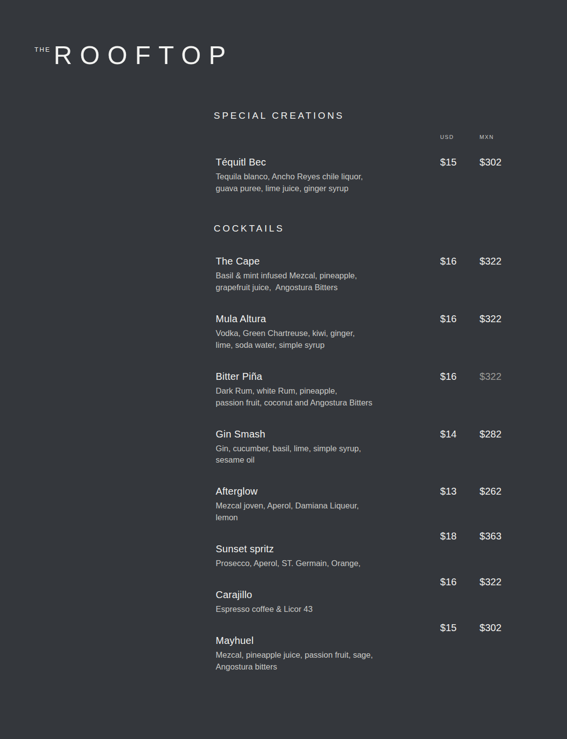THE ROOFTOP
Special Creations
USD MXN
Téquitl Bec
Tequila blanco, Ancho Reyes chile liquor,
guava puree, lime juice, ginger syrup
$15
$302
Cocktails
The Cape
Basil & mint infused Mezcal, pineapple,
grapefruit juice, Angostura Bitters
$16
$322
Mula Altura
Vodka, Green Chartreuse, kiwi, ginger,
lime, soda water, simple syrup
$16
$322
Bitter Piña
Dark Rum, white Rum, pineapple,
passion fruit, coconut and Angostura Bitters
$16
$322
Gin Smash
Gin, cucumber, basil, lime, simple syrup,
sesame oil
$14
$282
Afterglow
Mezcal joven, Aperol, Damiana Liqueur,
lemon
$13
$262
Sunset spritz
Prosecco, Aperol, ST. Germain, Orange,
$18
$363
Carajillo
Espresso coffee & Licor 43
$16
$322
Mayhuel
Mezcal, pineapple juice, passion fruit, sage,
Angostura bitters
$15
$302